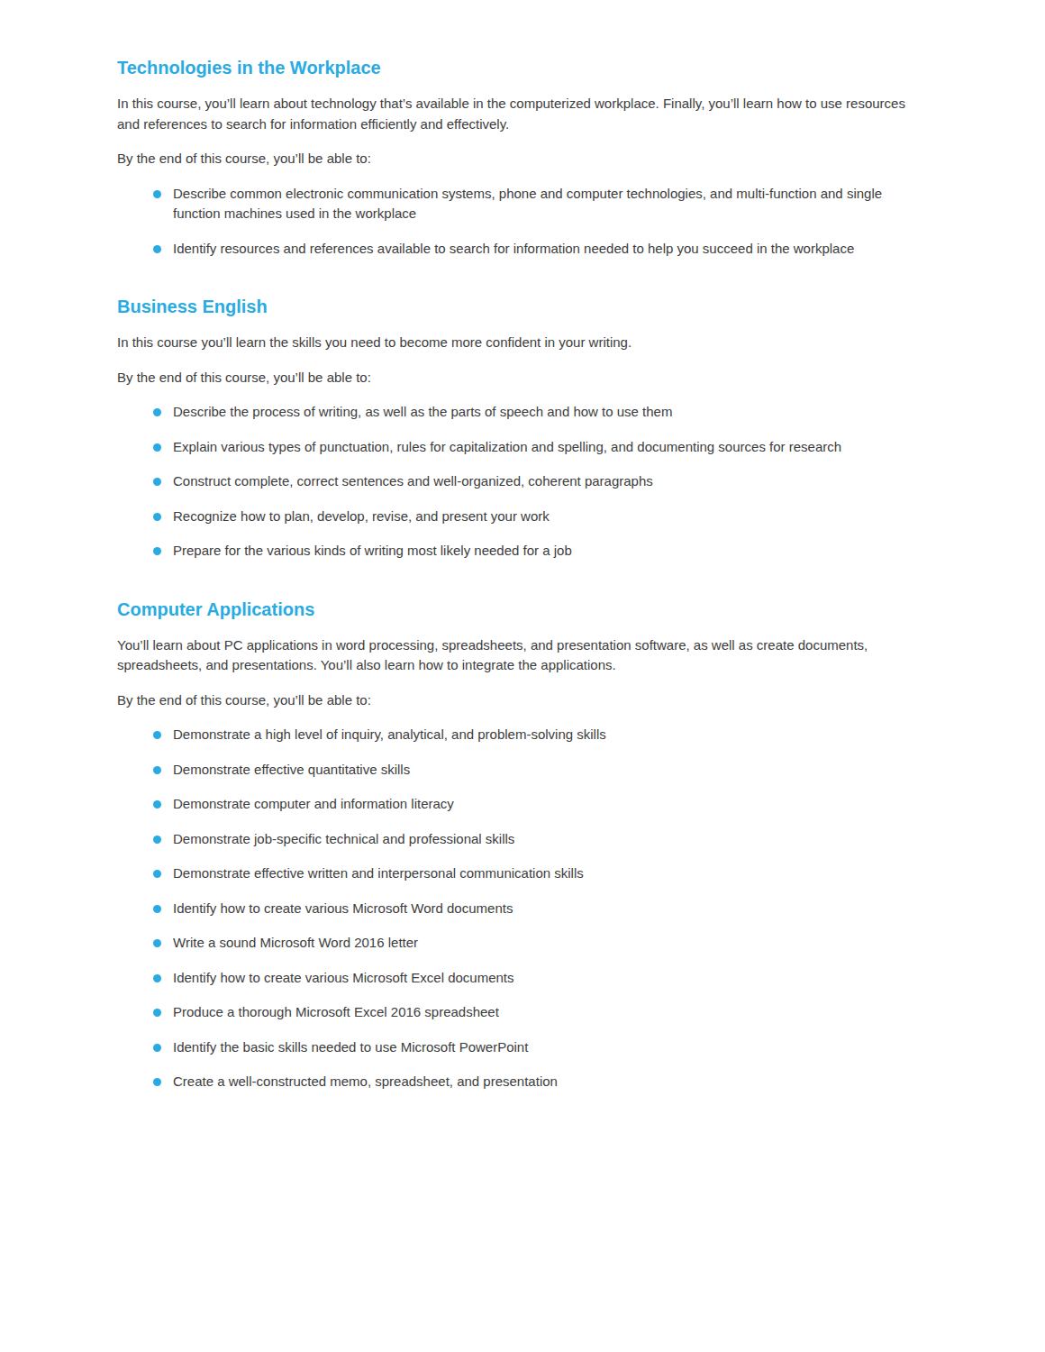Technologies in the Workplace
In this course, you’ll learn about technology that’s available in the computerized workplace. Finally, you’ll learn how to use resources and references to search for information efficiently and effectively.
By the end of this course, you’ll be able to:
Describe common electronic communication systems, phone and computer technologies, and multi-function and single function machines used in the workplace
Identify resources and references available to search for information needed to help you succeed in the workplace
Business English
In this course you’ll learn the skills you need to become more confident in your writing.
By the end of this course, you’ll be able to:
Describe the process of writing, as well as the parts of speech and how to use them
Explain various types of punctuation, rules for capitalization and spelling, and documenting sources for research
Construct complete, correct sentences and well-organized, coherent paragraphs
Recognize how to plan, develop, revise, and present your work
Prepare for the various kinds of writing most likely needed for a job
Computer Applications
You’ll learn about PC applications in word processing, spreadsheets, and presentation software, as well as create documents, spreadsheets, and presentations. You’ll also learn how to integrate the applications.
By the end of this course, you’ll be able to:
Demonstrate a high level of inquiry, analytical, and problem-solving skills
Demonstrate effective quantitative skills
Demonstrate computer and information literacy
Demonstrate job-specific technical and professional skills
Demonstrate effective written and interpersonal communication skills
Identify how to create various Microsoft Word documents
Write a sound Microsoft Word 2016 letter
Identify how to create various Microsoft Excel documents
Produce a thorough Microsoft Excel 2016 spreadsheet
Identify the basic skills needed to use Microsoft PowerPoint
Create a well-constructed memo, spreadsheet, and presentation